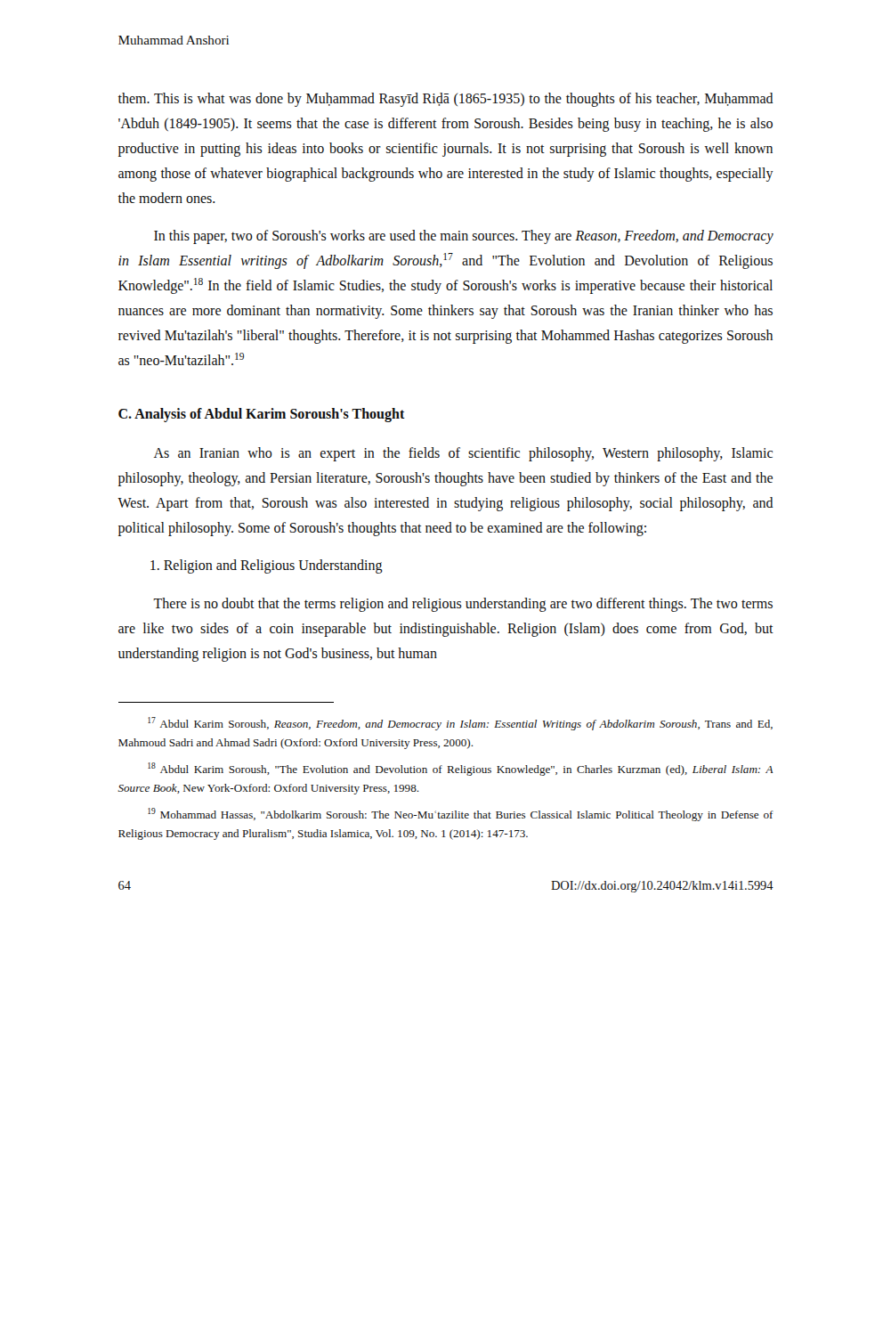Muhammad Anshori
them. This is what was done by Muḥammad Rasyīd Riḍā (1865-1935) to the thoughts of his teacher, Muḥammad 'Abduh (1849-1905). It seems that the case is different from Soroush. Besides being busy in teaching, he is also productive in putting his ideas into books or scientific journals. It is not surprising that Soroush is well known among those of whatever biographical backgrounds who are interested in the study of Islamic thoughts, especially the modern ones.
In this paper, two of Soroush's works are used the main sources. They are Reason, Freedom, and Democracy in Islam Essential writings of Adbolkarim Soroush,17 and "The Evolution and Devolution of Religious Knowledge".18 In the field of Islamic Studies, the study of Soroush's works is imperative because their historical nuances are more dominant than normativity. Some thinkers say that Soroush was the Iranian thinker who has revived Mu'tazilah's "liberal" thoughts. Therefore, it is not surprising that Mohammed Hashas categorizes Soroush as "neo-Mu'tazilah".19
C. Analysis of Abdul Karim Soroush's Thought
As an Iranian who is an expert in the fields of scientific philosophy, Western philosophy, Islamic philosophy, theology, and Persian literature, Soroush's thoughts have been studied by thinkers of the East and the West. Apart from that, Soroush was also interested in studying religious philosophy, social philosophy, and political philosophy. Some of Soroush's thoughts that need to be examined are the following:
Religion and Religious Understanding
There is no doubt that the terms religion and religious understanding are two different things. The two terms are like two sides of a coin inseparable but indistinguishable. Religion (Islam) does come from God, but understanding religion is not God's business, but human
17 Abdul Karim Soroush, Reason, Freedom, and Democracy in Islam: Essential Writings of Abdolkarim Soroush, Trans and Ed, Mahmoud Sadri and Ahmad Sadri (Oxford: Oxford University Press, 2000).
18 Abdul Karim Soroush, "The Evolution and Devolution of Religious Knowledge", in Charles Kurzman (ed), Liberal Islam: A Source Book, New York-Oxford: Oxford University Press, 1998.
19 Mohammad Hassas, "Abdolkarim Soroush: The Neo-Muʿtazilite that Buries Classical Islamic Political Theology in Defense of Religious Democracy and Pluralism", Studia Islamica, Vol. 109, No. 1 (2014): 147-173.
64 DOI://dx.doi.org/10.24042/klm.v14i1.5994